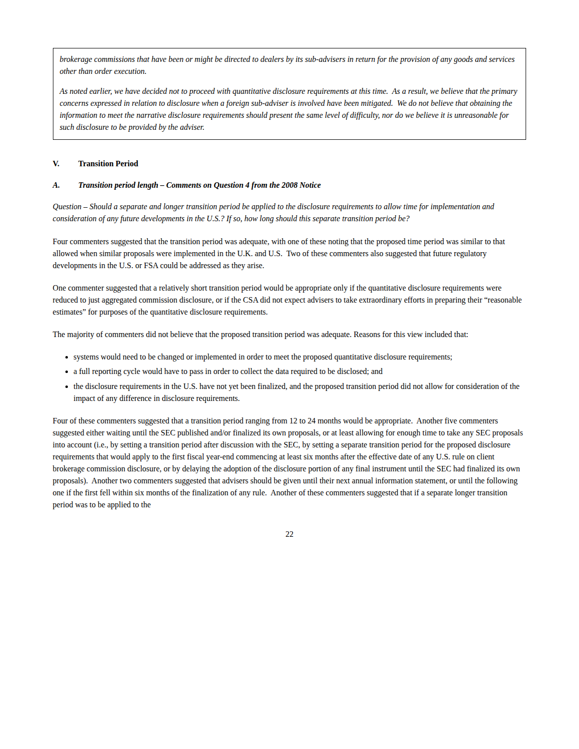brokerage commissions that have been or might be directed to dealers by its sub-advisers in return for the provision of any goods and services other than order execution.
As noted earlier, we have decided not to proceed with quantitative disclosure requirements at this time. As a result, we believe that the primary concerns expressed in relation to disclosure when a foreign sub-adviser is involved have been mitigated. We do not believe that obtaining the information to meet the narrative disclosure requirements should present the same level of difficulty, nor do we believe it is unreasonable for such disclosure to be provided by the adviser.
V. Transition Period
A. Transition period length – Comments on Question 4 from the 2008 Notice
Question – Should a separate and longer transition period be applied to the disclosure requirements to allow time for implementation and consideration of any future developments in the U.S.? If so, how long should this separate transition period be?
Four commenters suggested that the transition period was adequate, with one of these noting that the proposed time period was similar to that allowed when similar proposals were implemented in the U.K. and U.S. Two of these commenters also suggested that future regulatory developments in the U.S. or FSA could be addressed as they arise.
One commenter suggested that a relatively short transition period would be appropriate only if the quantitative disclosure requirements were reduced to just aggregated commission disclosure, or if the CSA did not expect advisers to take extraordinary efforts in preparing their “reasonable estimates” for purposes of the quantitative disclosure requirements.
The majority of commenters did not believe that the proposed transition period was adequate. Reasons for this view included that:
systems would need to be changed or implemented in order to meet the proposed quantitative disclosure requirements;
a full reporting cycle would have to pass in order to collect the data required to be disclosed; and
the disclosure requirements in the U.S. have not yet been finalized, and the proposed transition period did not allow for consideration of the impact of any difference in disclosure requirements.
Four of these commenters suggested that a transition period ranging from 12 to 24 months would be appropriate. Another five commenters suggested either waiting until the SEC published and/or finalized its own proposals, or at least allowing for enough time to take any SEC proposals into account (i.e., by setting a transition period after discussion with the SEC, by setting a separate transition period for the proposed disclosure requirements that would apply to the first fiscal year-end commencing at least six months after the effective date of any U.S. rule on client brokerage commission disclosure, or by delaying the adoption of the disclosure portion of any final instrument until the SEC had finalized its own proposals). Another two commenters suggested that advisers should be given until their next annual information statement, or until the following one if the first fell within six months of the finalization of any rule. Another of these commenters suggested that if a separate longer transition period was to be applied to the
22